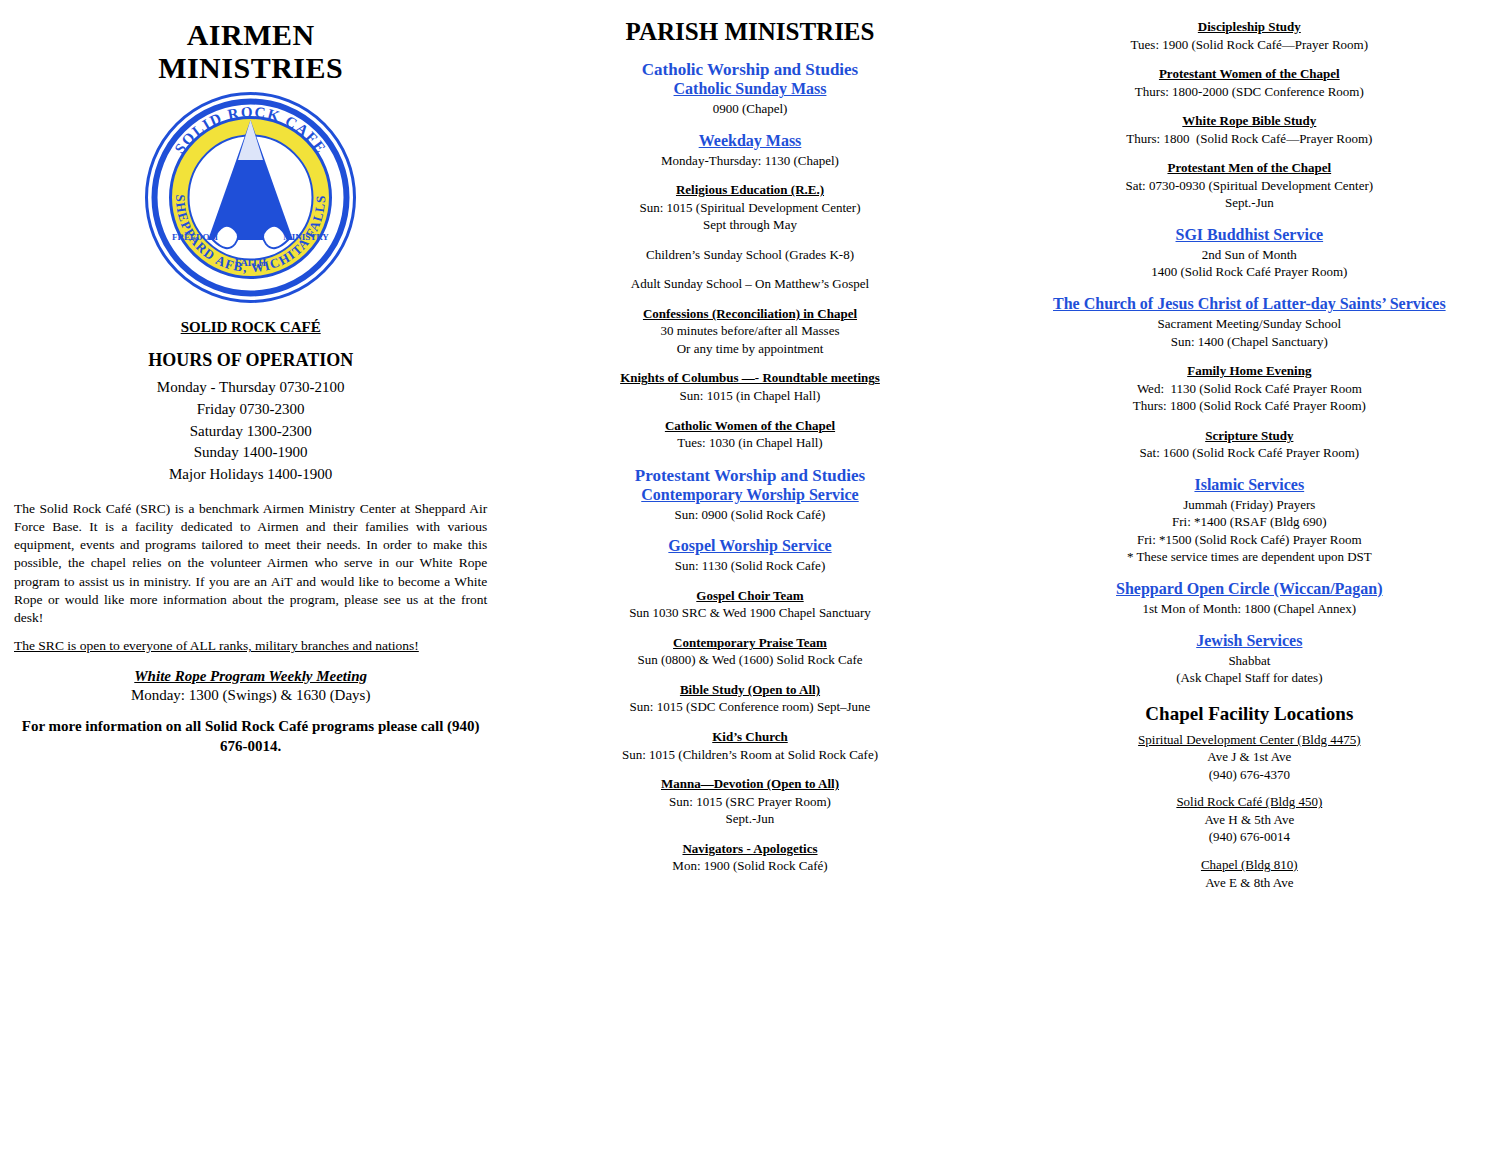AIRMEN
MINISTRIES
SOLID ROCK CAFE SHEPPARD AFB, WICHITA FALLS FAITH FREEDOM MINISTRY
SOLID ROCK CAFÉ
HOURS OF OPERATION
Monday - Thursday 0730-2100
Friday 0730-2300
Saturday 1300-2300
Sunday 1400-1900
Major Holidays 1400-1900
The Solid Rock Café (SRC) is a benchmark Airmen Ministry Center at Sheppard Air Force Base. It is a facility dedicated to Airmen and their families with various equipment, events and programs tailored to meet their needs. In order to make this possible, the chapel relies on the volunteer Airmen who serve in our White Rope program to assist us in ministry. If you are an AiT and would like to become a White Rope or would like more information about the program, please see us at the front desk!
The SRC is open to everyone of ALL ranks, military branches and nations!
White Rope Program Weekly Meeting
Monday: 1300 (Swings) & 1630 (Days)
For more information on all Solid Rock Café programs please call (940) 676-0014.
PARISH MINISTRIES
Catholic Worship and Studies
Catholic Sunday Mass
0900 (Chapel)
Weekday Mass
Monday-Thursday: 1130 (Chapel)
Religious Education (R.E.) Sun: 1015 (Spiritual Development Center)
Sept through May
Children’s Sunday School (Grades K-8)
Adult Sunday School – On Matthew’s Gospel
Confessions (Reconciliation) in Chapel 30 minutes before/after all Masses
Or any time by appointment
Knights of Columbus —- Roundtable meetings Sun: 1015 (in Chapel Hall)
Catholic Women of the Chapel Tues: 1030 (in Chapel Hall)
Protestant Worship and Studies
Contemporary Worship Service
Sun: 0900 (Solid Rock Café)
Gospel Worship Service
Sun: 1130 (Solid Rock Cafe)
Gospel Choir Team Sun 1030 SRC & Wed 1900 Chapel Sanctuary
Contemporary Praise Team Sun (0800) & Wed (1600) Solid Rock Cafe
Bible Study (Open to All) Sun: 1015 (SDC Conference room) Sept–June
Kid’s Church Sun: 1015 (Children’s Room at Solid Rock Cafe)
Manna—Devotion (Open to All) Sun: 1015 (SRC Prayer Room)
Sept.-Jun
Navigators - Apologetics Mon: 1900 (Solid Rock Café)
Discipleship Study Tues: 1900 (Solid Rock Café—Prayer Room)
Protestant Women of the Chapel Thurs: 1800-2000 (SDC Conference Room)
White Rope Bible Study Thurs: 1800 (Solid Rock Café—Prayer Room)
Protestant Men of the Chapel Sat: 0730-0930 (Spiritual Development Center)
Sept.-Jun
SGI Buddhist Service
2nd Sun of Month
1400 (Solid Rock Café Prayer Room)
The Church of Jesus Christ of Latter-day Saints’ Services
Sacrament Meeting/Sunday School
Sun: 1400 (Chapel Sanctuary)
Family Home Evening Wed: 1130 (Solid Rock Café Prayer Room
Thurs: 1800 (Solid Rock Café Prayer Room)
Scripture Study Sat: 1600 (Solid Rock Café Prayer Room)
Islamic Services
Jummah (Friday) Prayers
Fri: *1400 (RSAF (Bldg 690)
Fri: *1500 (Solid Rock Café) Prayer Room
* These service times are dependent upon DST
Sheppard Open Circle (Wiccan/Pagan)
1st Mon of Month: 1800 (Chapel Annex)
Jewish Services
Shabbat
(Ask Chapel Staff for dates)
Chapel Facility Locations
Spiritual Development Center (Bldg 4475) Ave J & 1st Ave
(940) 676-4370
Solid Rock Café (Bldg 450) Ave H & 5th Ave
(940) 676-0014
Chapel (Bldg 810) Ave E & 8th Ave